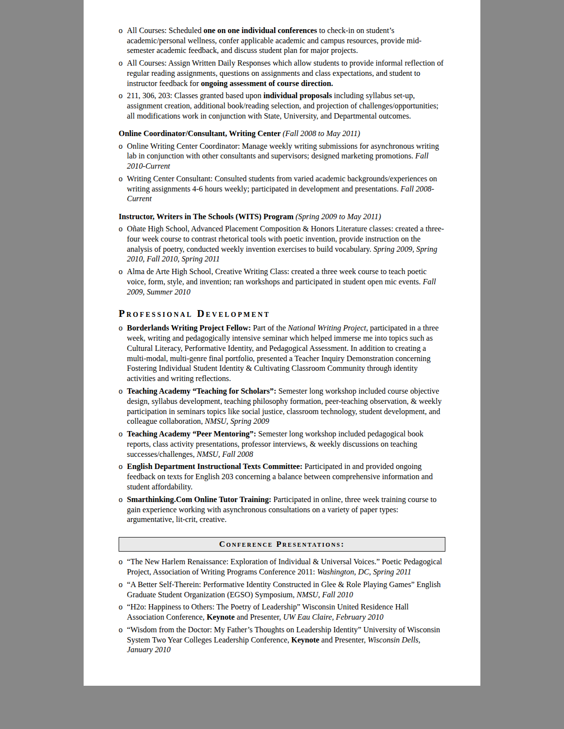o All Courses: Scheduled one on one individual conferences to check-in on student’s academic/personal wellness, confer applicable academic and campus resources, provide mid-semester academic feedback, and discuss student plan for major projects.
o All Courses: Assign Written Daily Responses which allow students to provide informal reflection of regular reading assignments, questions on assignments and class expectations, and student to instructor feedback for ongoing assessment of course direction.
o 211, 306, 203: Classes granted based upon individual proposals including syllabus set-up, assignment creation, additional book/reading selection, and projection of challenges/opportunities; all modifications work in conjunction with State, University, and Departmental outcomes.
Online Coordinator/Consultant, Writing Center (Fall 2008 to May 2011)
o Online Writing Center Coordinator: Manage weekly writing submissions for asynchronous writing lab in conjunction with other consultants and supervisors; designed marketing promotions. Fall 2010-Current
o Writing Center Consultant: Consulted students from varied academic backgrounds/experiences on writing assignments 4-6 hours weekly; participated in development and presentations. Fall 2008-Current
Instructor, Writers in The Schools (WITS) Program (Spring 2009 to May 2011)
o Oñate High School, Advanced Placement Composition & Honors Literature classes: created a three-four week course to contrast rhetorical tools with poetic invention, provide instruction on the analysis of poetry, conducted weekly invention exercises to build vocabulary. Spring 2009, Spring 2010, Fall 2010, Spring 2011
o Alma de Arte High School, Creative Writing Class: created a three week course to teach poetic voice, form, style, and invention; ran workshops and participated in student open mic events. Fall 2009, Summer 2010
Professional Development
o Borderlands Writing Project Fellow: Part of the National Writing Project, participated in a three week, writing and pedagogically intensive seminar which helped immerse me into topics such as Cultural Literacy, Performative Identity, and Pedagogical Assessment. In addition to creating a multi-modal, multi-genre final portfolio, presented a Teacher Inquiry Demonstration concerning Fostering Individual Student Identity & Cultivating Classroom Community through identity activities and writing reflections.
o Teaching Academy “Teaching for Scholars”: Semester long workshop included course objective design, syllabus development, teaching philosophy formation, peer-teaching observation, & weekly participation in seminars topics like social justice, classroom technology, student development, and colleague collaboration, NMSU, Spring 2009
o Teaching Academy “Peer Mentoring”: Semester long workshop included pedagogical book reports, class activity presentations, professor interviews, & weekly discussions on teaching successes/challenges, NMSU, Fall 2008
o English Department Instructional Texts Committee: Participated in and provided ongoing feedback on texts for English 203 concerning a balance between comprehensive information and student affordability.
o Smarthinking.Com Online Tutor Training: Participated in online, three week training course to gain experience working with asynchronous consultations on a variety of paper types: argumentative, lit-crit, creative.
Conference Presentations:
o “The New Harlem Renaissance: Exploration of Individual & Universal Voices.” Poetic Pedagogical Project, Association of Writing Programs Conference 2011: Washington, DC, Spring 2011
o “A Better Self-Therein: Performative Identity Constructed in Glee & Role Playing Games” English Graduate Student Organization (EGSO) Symposium, NMSU, Fall 2010
o “H2o: Happiness to Others: The Poetry of Leadership” Wisconsin United Residence Hall Association Conference, Keynote and Presenter, UW Eau Claire, February 2010
o “Wisdom from the Doctor: My Father’s Thoughts on Leadership Identity” University of Wisconsin System Two Year Colleges Leadership Conference, Keynote and Presenter, Wisconsin Dells, January 2010